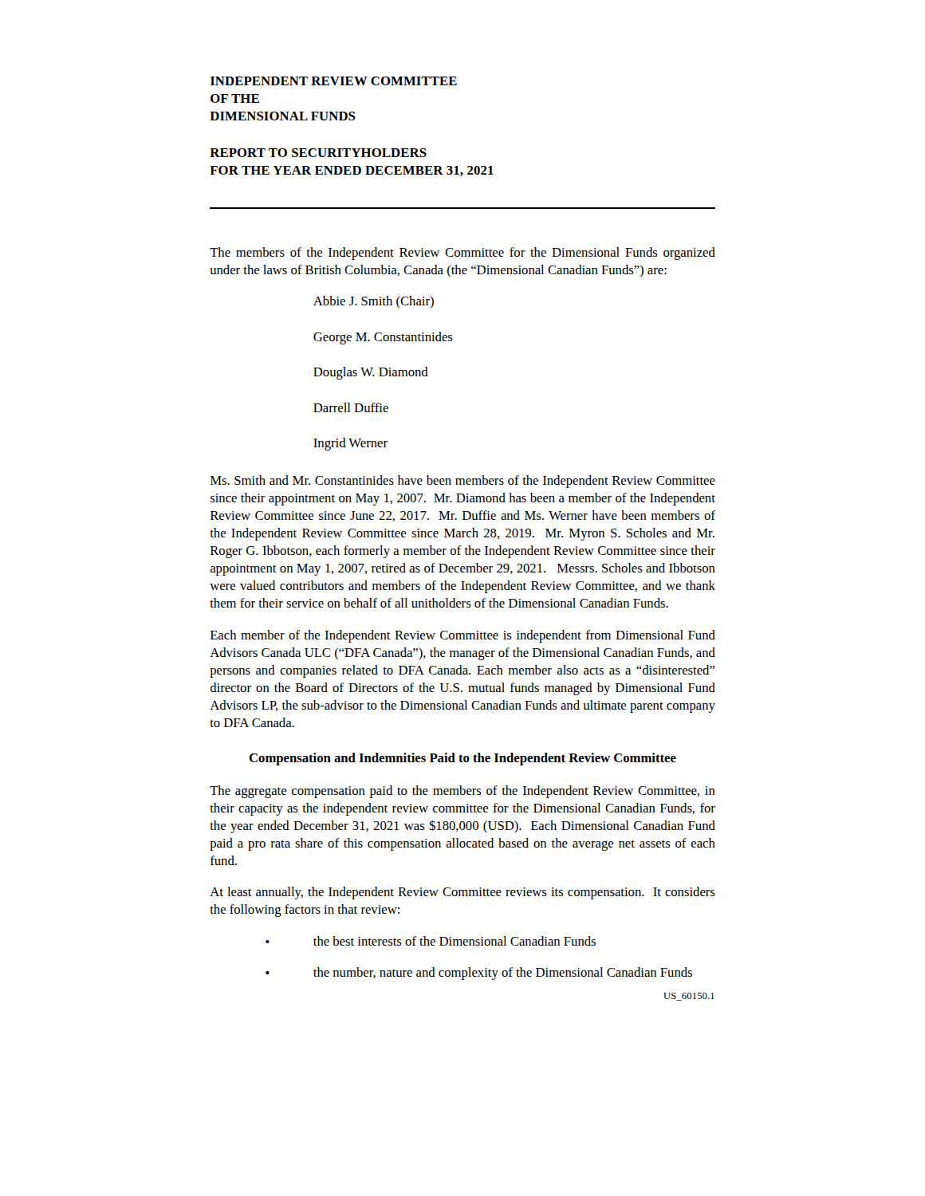INDEPENDENT REVIEW COMMITTEE
OF THE
DIMENSIONAL FUNDS
REPORT TO SECURITYHOLDERS
FOR THE YEAR ENDED DECEMBER 31, 2021
The members of the Independent Review Committee for the Dimensional Funds organized under the laws of British Columbia, Canada (the “Dimensional Canadian Funds”) are:
Abbie J. Smith (Chair)
George M. Constantinides
Douglas W. Diamond
Darrell Duffie
Ingrid Werner
Ms. Smith and Mr. Constantinides have been members of the Independent Review Committee since their appointment on May 1, 2007. Mr. Diamond has been a member of the Independent Review Committee since June 22, 2017. Mr. Duffie and Ms. Werner have been members of the Independent Review Committee since March 28, 2019. Mr. Myron S. Scholes and Mr. Roger G. Ibbotson, each formerly a member of the Independent Review Committee since their appointment on May 1, 2007, retired as of December 29, 2021. Messrs. Scholes and Ibbotson were valued contributors and members of the Independent Review Committee, and we thank them for their service on behalf of all unitholders of the Dimensional Canadian Funds.
Each member of the Independent Review Committee is independent from Dimensional Fund Advisors Canada ULC (“DFA Canada”), the manager of the Dimensional Canadian Funds, and persons and companies related to DFA Canada. Each member also acts as a “disinterested” director on the Board of Directors of the U.S. mutual funds managed by Dimensional Fund Advisors LP, the sub-advisor to the Dimensional Canadian Funds and ultimate parent company to DFA Canada.
Compensation and Indemnities Paid to the Independent Review Committee
The aggregate compensation paid to the members of the Independent Review Committee, in their capacity as the independent review committee for the Dimensional Canadian Funds, for the year ended December 31, 2021 was $180,000 (USD). Each Dimensional Canadian Fund paid a pro rata share of this compensation allocated based on the average net assets of each fund.
At least annually, the Independent Review Committee reviews its compensation. It considers the following factors in that review:
the best interests of the Dimensional Canadian Funds
the number, nature and complexity of the Dimensional Canadian Funds
US_60150.1